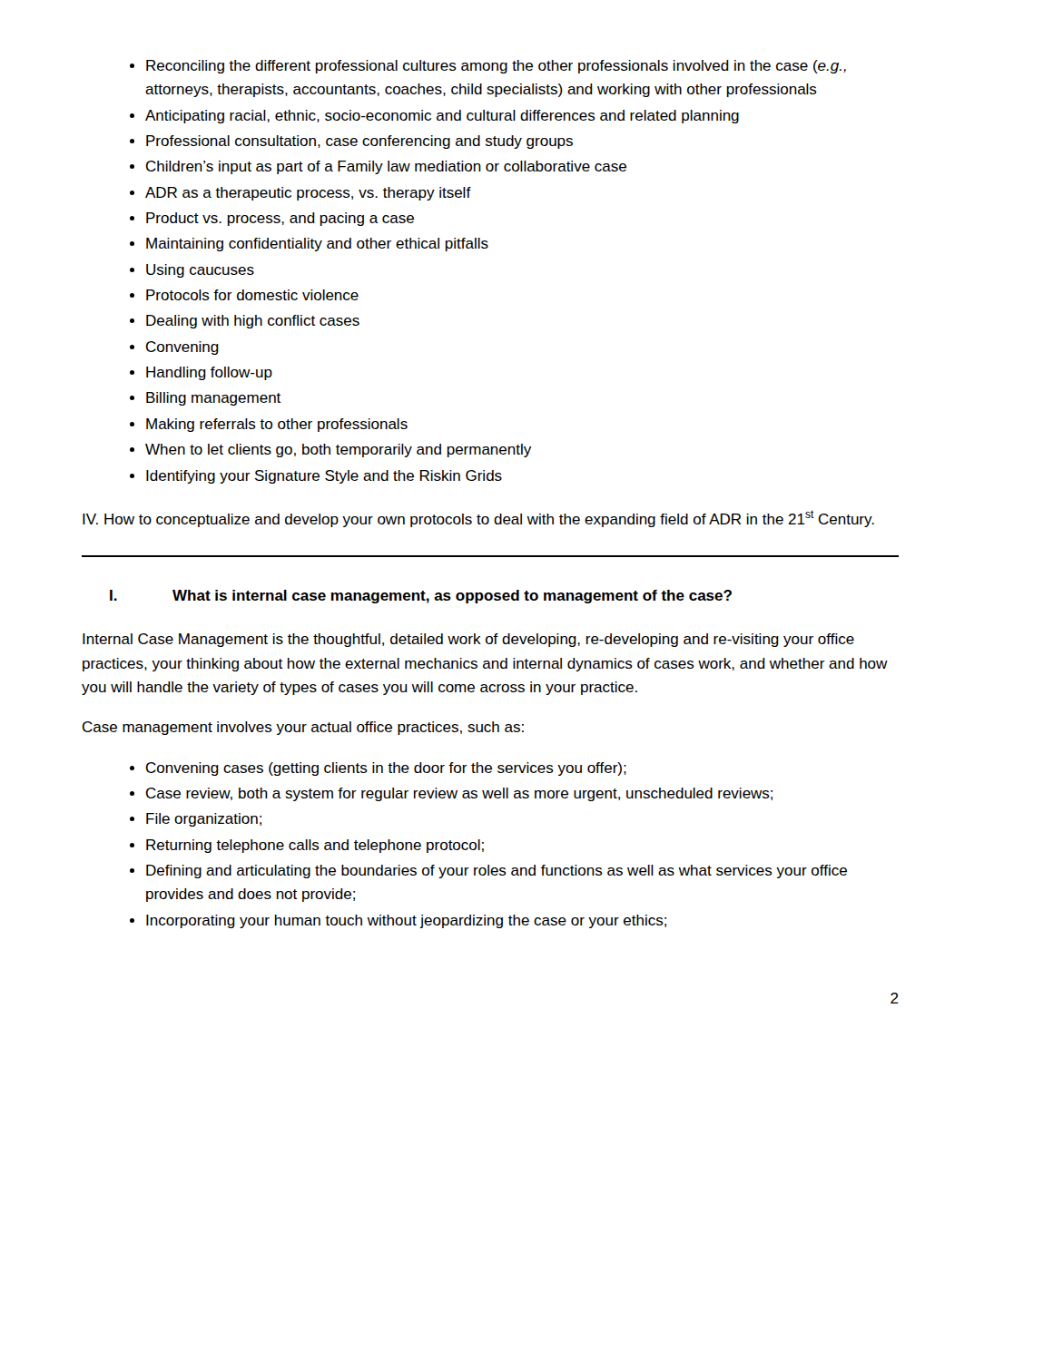Reconciling the different professional cultures among the other professionals involved in the case (e.g., attorneys, therapists, accountants, coaches, child specialists) and working with other professionals
Anticipating racial, ethnic, socio-economic and cultural differences and related planning
Professional consultation, case conferencing and study groups
Children’s input as part of a Family law mediation or collaborative case
ADR as a therapeutic process, vs. therapy itself
Product vs. process, and pacing a case
Maintaining confidentiality and other ethical pitfalls
Using caucuses
Protocols for domestic violence
Dealing with high conflict cases
Convening
Handling follow-up
Billing management
Making referrals to other professionals
When to let clients go, both temporarily and permanently
Identifying your Signature Style and the Riskin Grids
IV. How to conceptualize and develop your own protocols to deal with the expanding field of ADR in the 21st Century.
I. What is internal case management, as opposed to management of the case?
Internal Case Management is the thoughtful, detailed work of developing, re-developing and re-visiting your office practices, your thinking about how the external mechanics and internal dynamics of cases work, and whether and how you will handle the variety of types of cases you will come across in your practice.
Case management involves your actual office practices, such as:
Convening cases (getting clients in the door for the services you offer);
Case review, both a system for regular review as well as more urgent, unscheduled reviews;
File organization;
Returning telephone calls and telephone protocol;
Defining and articulating the boundaries of your roles and functions as well as what services your office provides and does not provide;
Incorporating your human touch without jeopardizing the case or your ethics;
2